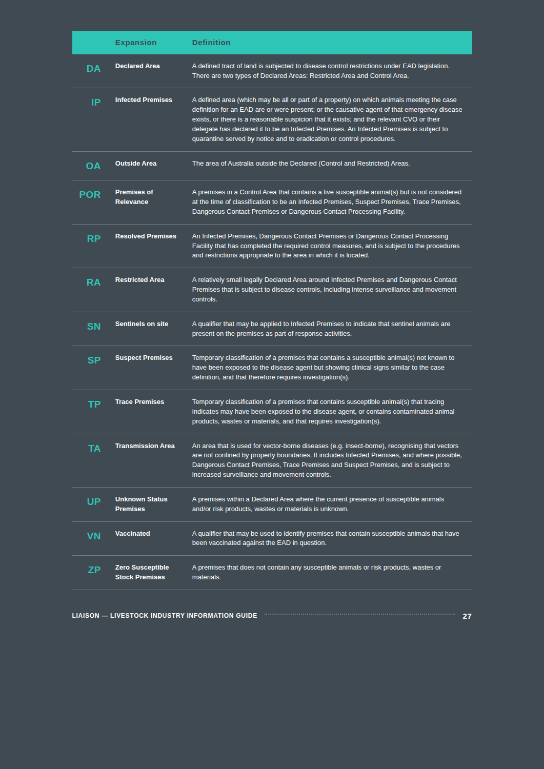| | Expansion | Definition |
| --- | --- | --- |
| DA | Declared Area | A defined tract of land is subjected to disease control restrictions under EAD legislation. There are two types of Declared Areas: Restricted Area and Control Area. |
| IP | Infected Premises | A defined area (which may be all or part of a property) on which animals meeting the case definition for an EAD are or were present; or the causative agent of that emergency disease exists, or there is a reasonable suspicion that it exists; and the relevant CVO or their delegate has declared it to be an Infected Premises. An Infected Premises is subject to quarantine served by notice and to eradication or control procedures. |
| OA | Outside Area | The area of Australia outside the Declared (Control and Restricted) Areas. |
| POR | Premises of Relevance | A premises in a Control Area that contains a live susceptible animal(s) but is not considered at the time of classification to be an Infected Premises, Suspect Premises, Trace Premises, Dangerous Contact Premises or Dangerous Contact Processing Facility. |
| RP | Resolved Premises | An Infected Premises, Dangerous Contact Premises or Dangerous Contact Processing Facility that has completed the required control measures, and is subject to the procedures and restrictions appropriate to the area in which it is located. |
| RA | Restricted Area | A relatively small legally Declared Area around Infected Premises and Dangerous Contact Premises that is subject to disease controls, including intense surveillance and movement controls. |
| SN | Sentinels on site | A qualifier that may be applied to Infected Premises to indicate that sentinel animals are present on the premises as part of response activities. |
| SP | Suspect Premises | Temporary classification of a premises that contains a susceptible animal(s) not known to have been exposed to the disease agent but showing clinical signs similar to the case definition, and that therefore requires investigation(s). |
| TP | Trace Premises | Temporary classification of a premises that contains susceptible animal(s) that tracing indicates may have been exposed to the disease agent, or contains contaminated animal products, wastes or materials, and that requires investigation(s). |
| TA | Transmission Area | An area that is used for vector-borne diseases (e.g. insect-borne), recognising that vectors are not confined by property boundaries. It includes Infected Premises, and where possible, Dangerous Contact Premises, Trace Premises and Suspect Premises, and is subject to increased surveillance and movement controls. |
| UP | Unknown Status Premises | A premises within a Declared Area where the current presence of susceptible animals and/or risk products, wastes or materials is unknown. |
| VN | Vaccinated | A qualifier that may be used to identify premises that contain susceptible animals that have been vaccinated against the EAD in question. |
| ZP | Zero Susceptible Stock Premises | A premises that does not contain any susceptible animals or risk products, wastes or materials. |
LIAISON — LIVESTOCK INDUSTRY INFORMATION GUIDE 27